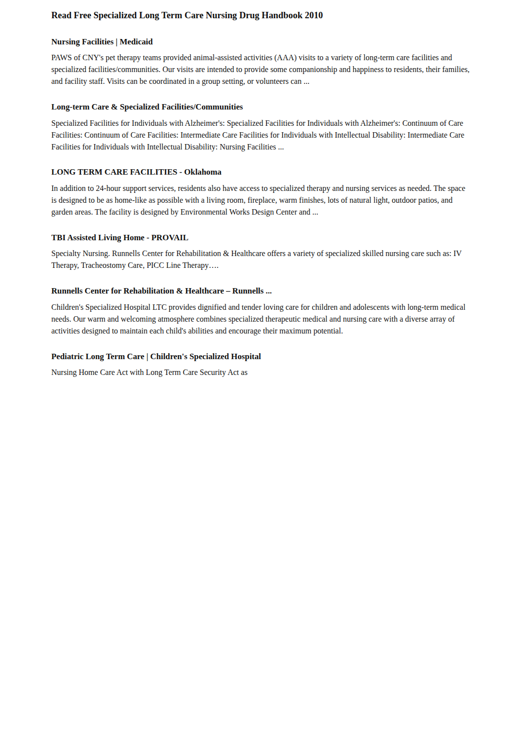Read Free Specialized Long Term Care Nursing Drug Handbook 2010
Nursing Facilities | Medicaid
PAWS of CNY's pet therapy teams provided animal-assisted activities (AAA) visits to a variety of long-term care facilities and specialized facilities/communities. Our visits are intended to provide some companionship and happiness to residents, their families, and facility staff. Visits can be coordinated in a group setting, or volunteers can ...
Long-term Care & Specialized Facilities/Communities
Specialized Facilities for Individuals with Alzheimer's: Specialized Facilities for Individuals with Alzheimer's: Continuum of Care Facilities: Continuum of Care Facilities: Intermediate Care Facilities for Individuals with Intellectual Disability: Intermediate Care Facilities for Individuals with Intellectual Disability: Nursing Facilities ...
LONG TERM CARE FACILITIES - Oklahoma
In addition to 24-hour support services, residents also have access to specialized therapy and nursing services as needed. The space is designed to be as home-like as possible with a living room, fireplace, warm finishes, lots of natural light, outdoor patios, and garden areas. The facility is designed by Environmental Works Design Center and ...
TBI Assisted Living Home - PROVAIL
Specialty Nursing. Runnells Center for Rehabilitation & Healthcare offers a variety of specialized skilled nursing care such as: IV Therapy, Tracheostomy Care, PICC Line Therapy….
Runnells Center for Rehabilitation & Healthcare – Runnells ...
Children's Specialized Hospital LTC provides dignified and tender loving care for children and adolescents with long-term medical needs. Our warm and welcoming atmosphere combines specialized therapeutic medical and nursing care with a diverse array of activities designed to maintain each child's abilities and encourage their maximum potential.
Pediatric Long Term Care | Children's Specialized Hospital
Nursing Home Care Act with Long Term Care Security Act as